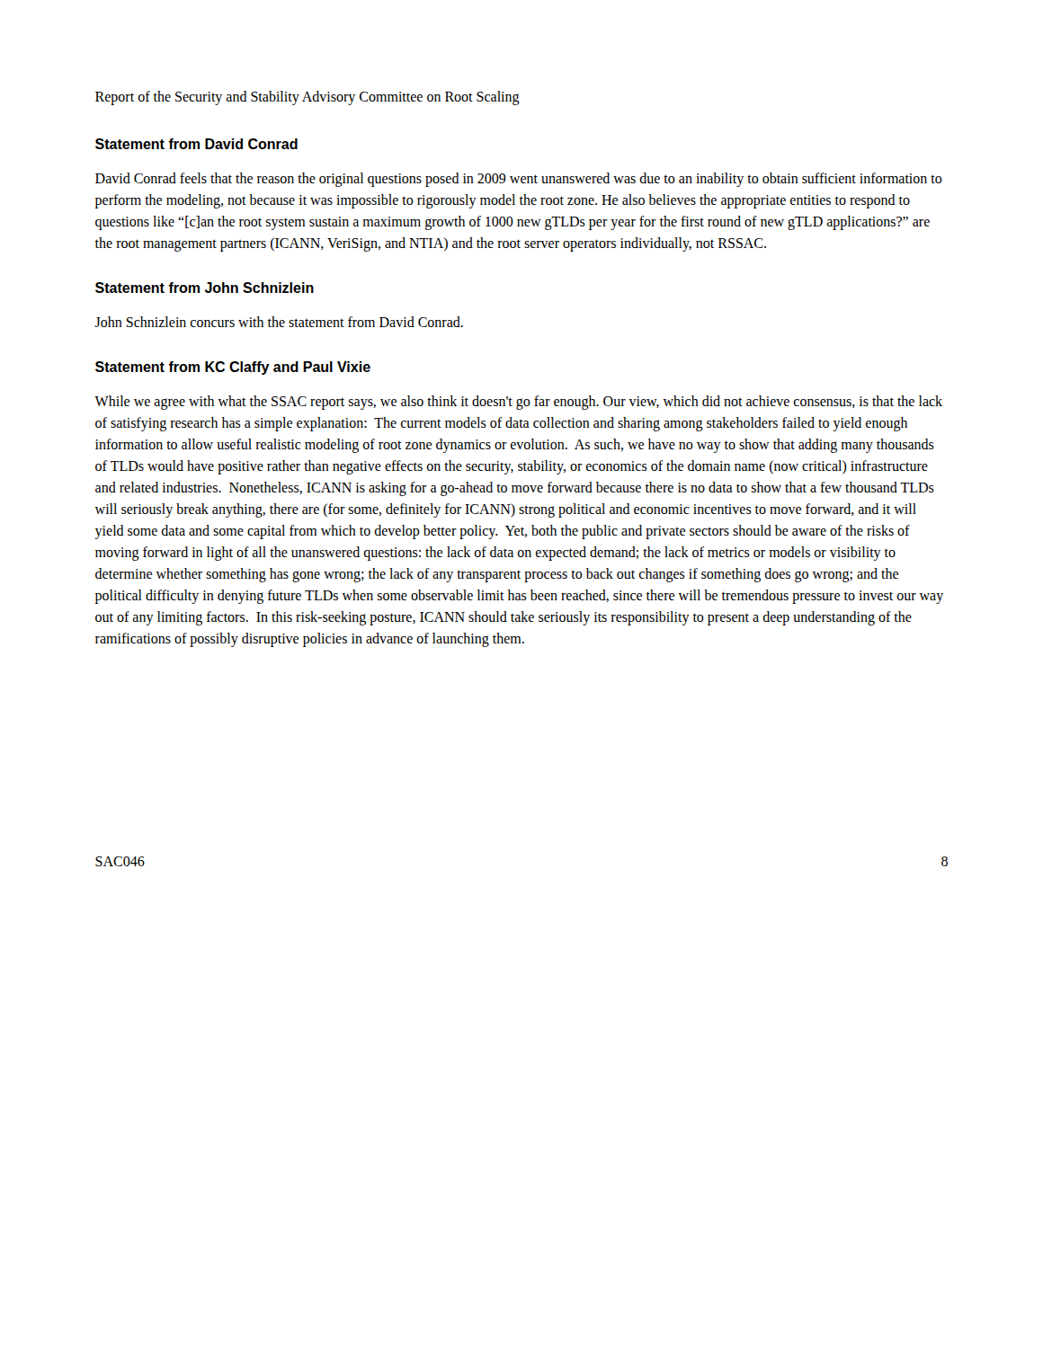Report of the Security and Stability Advisory Committee on Root Scaling
Statement from David Conrad
David Conrad feels that the reason the original questions posed in 2009 went unanswered was due to an inability to obtain sufficient information to perform the modeling, not because it was impossible to rigorously model the root zone. He also believes the appropriate entities to respond to questions like “[c]an the root system sustain a maximum growth of 1000 new gTLDs per year for the first round of new gTLD applications?” are the root management partners (ICANN, VeriSign, and NTIA) and the root server operators individually, not RSSAC.
Statement from John Schnizlein
John Schnizlein concurs with the statement from David Conrad.
Statement from KC Claffy and Paul Vixie
While we agree with what the SSAC report says, we also think it doesn't go far enough. Our view, which did not achieve consensus, is that the lack of satisfying research has a simple explanation: The current models of data collection and sharing among stakeholders failed to yield enough information to allow useful realistic modeling of root zone dynamics or evolution. As such, we have no way to show that adding many thousands of TLDs would have positive rather than negative effects on the security, stability, or economics of the domain name (now critical) infrastructure and related industries. Nonetheless, ICANN is asking for a go-ahead to move forward because there is no data to show that a few thousand TLDs will seriously break anything, there are (for some, definitely for ICANN) strong political and economic incentives to move forward, and it will yield some data and some capital from which to develop better policy. Yet, both the public and private sectors should be aware of the risks of moving forward in light of all the unanswered questions: the lack of data on expected demand; the lack of metrics or models or visibility to determine whether something has gone wrong; the lack of any transparent process to back out changes if something does go wrong; and the political difficulty in denying future TLDs when some observable limit has been reached, since there will be tremendous pressure to invest our way out of any limiting factors. In this risk-seeking posture, ICANN should take seriously its responsibility to present a deep understanding of the ramifications of possibly disruptive policies in advance of launching them.
SAC046 8